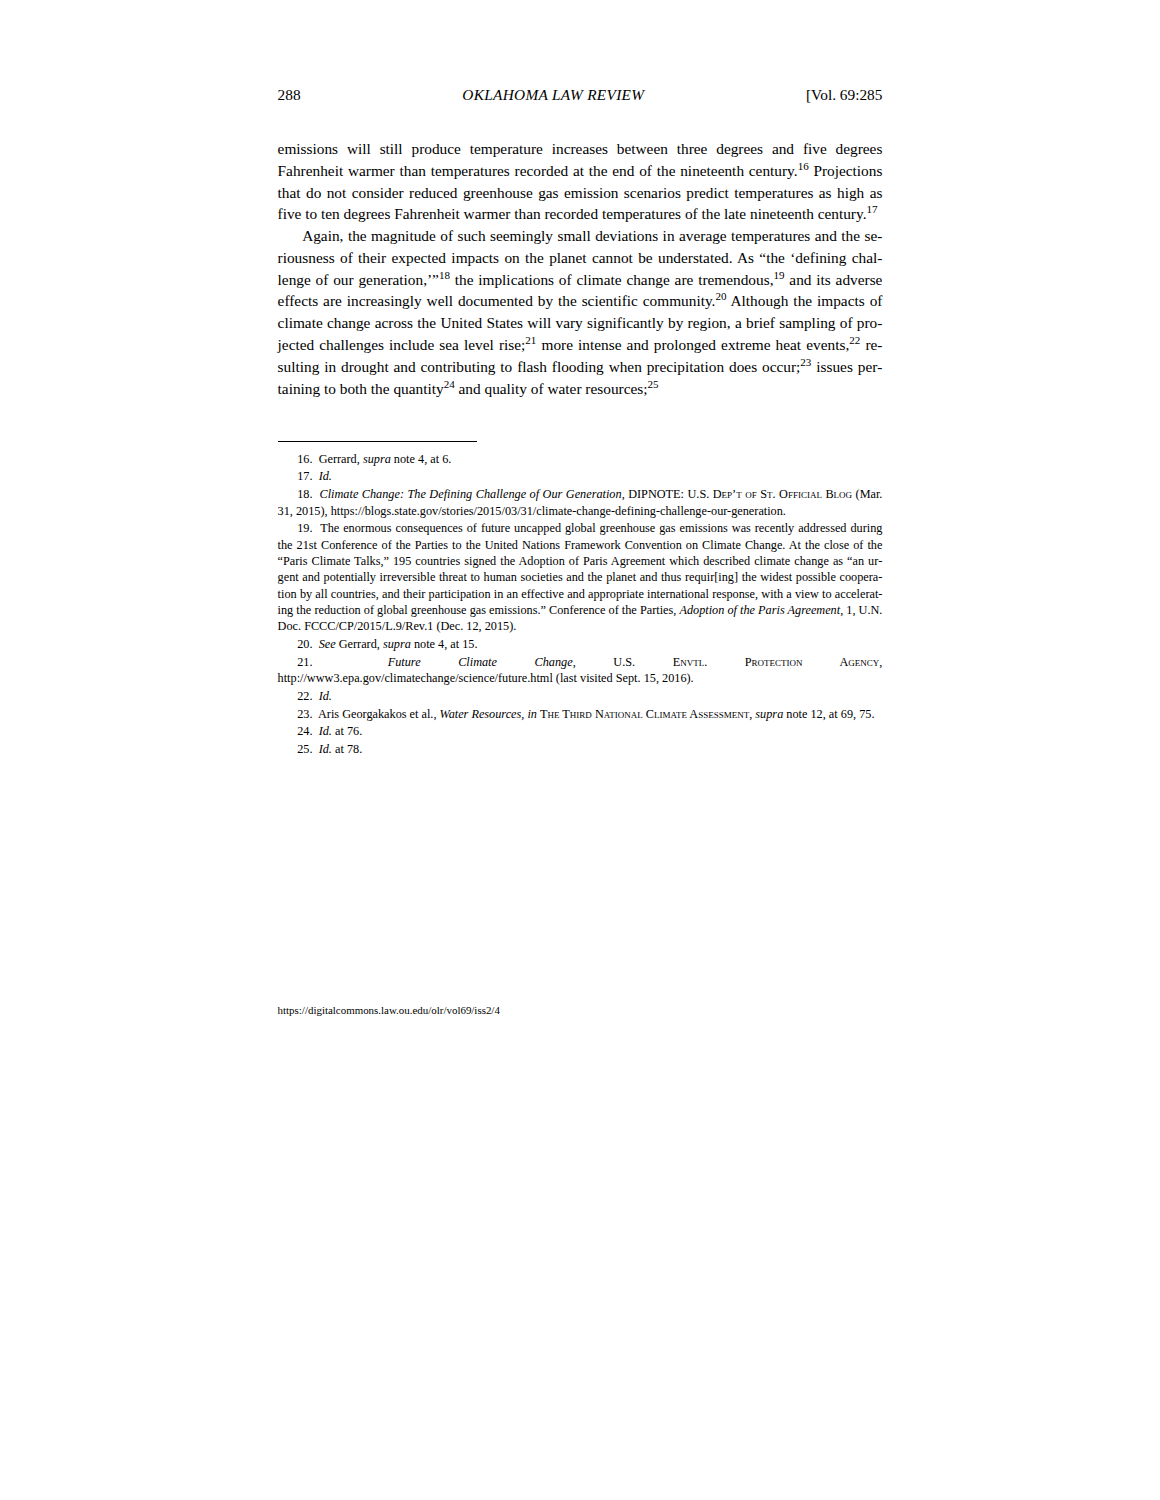288 OKLAHOMA LAW REVIEW [Vol. 69:285
emissions will still produce temperature increases between three degrees and five degrees Fahrenheit warmer than temperatures recorded at the end of the nineteenth century.16 Projections that do not consider reduced greenhouse gas emission scenarios predict temperatures as high as five to ten degrees Fahrenheit warmer than recorded temperatures of the late nineteenth century.17
Again, the magnitude of such seemingly small deviations in average temperatures and the seriousness of their expected impacts on the planet cannot be understated. As “the ‘defining challenge of our generation,’”18 the implications of climate change are tremendous,19 and its adverse effects are increasingly well documented by the scientific community.20 Although the impacts of climate change across the United States will vary significantly by region, a brief sampling of projected challenges include sea level rise;21 more intense and prolonged extreme heat events,22 resulting in drought and contributing to flash flooding when precipitation does occur;23 issues pertaining to both the quantity24 and quality of water resources;25
16. Gerrard, supra note 4, at 6.
17. Id.
18. Climate Change: The Defining Challenge of Our Generation, DIPNOTE: U.S. Dep’t of St. Official Blog (Mar. 31, 2015), https://blogs.state.gov/stories/2015/03/31/climate-change-defining-challenge-our-generation.
19. The enormous consequences of future uncapped global greenhouse gas emissions was recently addressed during the 21st Conference of the Parties to the United Nations Framework Convention on Climate Change. At the close of the “Paris Climate Talks,” 195 countries signed the Adoption of Paris Agreement which described climate change as “an urgent and potentially irreversible threat to human societies and the planet and thus requir[ing] the widest possible cooperation by all countries, and their participation in an effective and appropriate international response, with a view to accelerating the reduction of global greenhouse gas emissions.” Conference of the Parties, Adoption of the Paris Agreement, 1, U.N. Doc. FCCC/CP/2015/L.9/Rev.1 (Dec. 12, 2015).
20. See Gerrard, supra note 4, at 15.
21. Future Climate Change, U.S. Envtl. Protection Agency, http://www3.epa.gov/climatechange/science/future.html (last visited Sept. 15, 2016).
22. Id.
23. Aris Georgakakos et al., Water Resources, in The Third National Climate Assessment, supra note 12, at 69, 75.
24. Id. at 76.
25. Id. at 78.
https://digitalcommons.law.ou.edu/olr/vol69/iss2/4